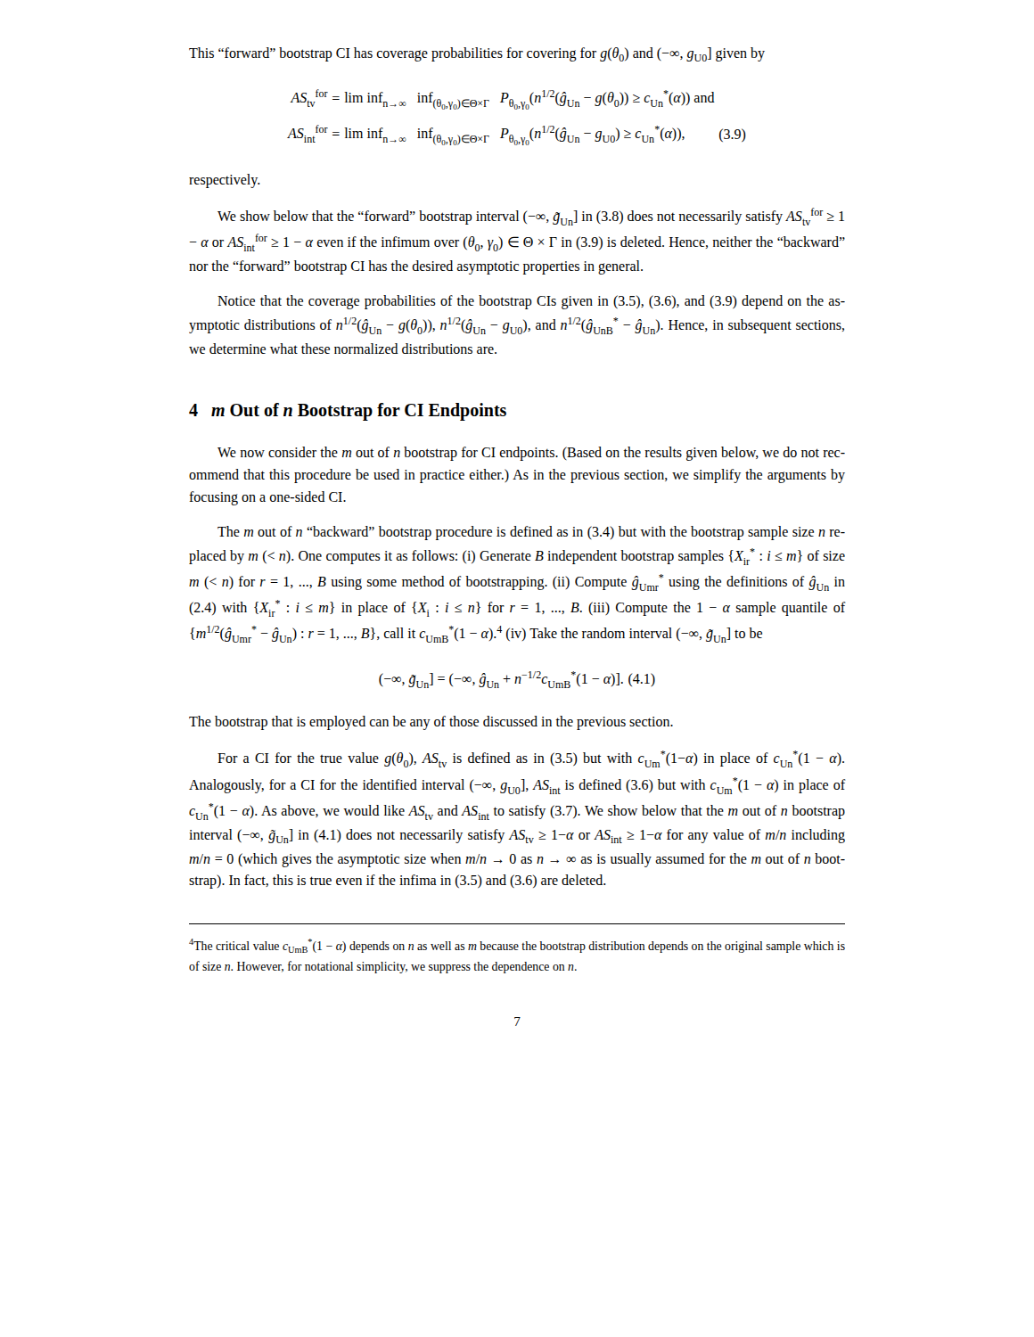This “forward” bootstrap CI has coverage probabilities for covering for g(θ 0) and (−∞, gU0] given by
| AS tv for | = | lim inf n→∞ inf (θ 0 ,γ 0 )∈Θ×Γ P θ 0 ,γ 0 ( n 1/2 ( ĝ Un − g ( θ 0 )) ≥ c Un * ( α )) and | |
| AS int for | = | lim inf n→∞ inf (θ 0 ,γ 0 )∈Θ×Γ P θ 0 ,γ 0 ( n 1/2 ( ĝ Un − g U0 ) ≥ c Un * ( α )), | (3.9) |
respectively.
We show below that the “forward” bootstrap interval (−∞, g̃Un] in (3.8) does not necessarily satisfy AS tv for ≥ 1 − α or AS int for ≥ 1 − α even if the infimum over (θ 0, γ 0) ∈ Θ × Γ in (3.9) is deleted. Hence, neither the “backward” nor the “forward” bootstrap CI has the desired asymptotic properties in general.
Notice that the coverage probabilities of the bootstrap CIs given in (3.5), (3.6), and (3.9) depend on the asymptotic distributions of n 1/2(ĝUn − g(θ 0)), n 1/2(ĝUn − gU0), and n 1/2(ĝUnB* − ĝUn). Hence, in subsequent sections, we determine what these normalized distributions are.
4 m Out of n Bootstrap for CI Endpoints
We now consider the m out of n bootstrap for CI endpoints. (Based on the results given below, we do not recommend that this procedure be used in practice either.) As in the previous section, we simplify the arguments by focusing on a one-sided CI.
The m out of n “backward” bootstrap procedure is defined as in (3.4) but with the bootstrap sample size n replaced by m (< n). One computes it as follows: (i) Generate B independent bootstrap samples {Xir* : i ≤ m} of size m (< n) for r = 1, ..., B using some method of bootstrapping. (ii) Compute ĝUmr* using the definitions of ĝUn in (2.4) with {Xir* : i ≤ m} in place of {Xi : i ≤ n} for r = 1, ..., B. (iii) Compute the 1 − α sample quantile of {m 1/2(ĝUmr* − ĝUn) : r = 1, ..., B}, call it cUmB*(1 − α).4 (iv) Take the random interval (−∞, g̃Un] to be
| (−∞, g̃ Un ] = (−∞, ĝ Un + n −1/2 c UmB * (1 − α )]. | (4.1) |
The bootstrap that is employed can be any of those discussed in the previous section.
For a CI for the true value g(θ 0), AS tv is defined as in (3.5) but with cUm*(1−α) in place of cUn*(1 − α). Analogously, for a CI for the identified interval (−∞, gU0], AS int is defined (3.6) but with cUm*(1 − α) in place of cUn*(1 − α). As above, we would like AS tv and AS int to satisfy (3.7). We show below that the m out of n bootstrap interval (−∞, g̃Un] in (4.1) does not necessarily satisfy AS tv ≥ 1−α or AS int ≥ 1−α for any value of m/n including m/n = 0 (which gives the asymptotic size when m/n → 0 as n → ∞ as is usually assumed for the m out of n bootstrap). In fact, this is true even if the infima in (3.5) and (3.6) are deleted.
4 The critical value cUmB*(1 − α) depends on n as well as m because the bootstrap distribution depends on the original sample which is of size n. However, for notational simplicity, we suppress the dependence on n.
7